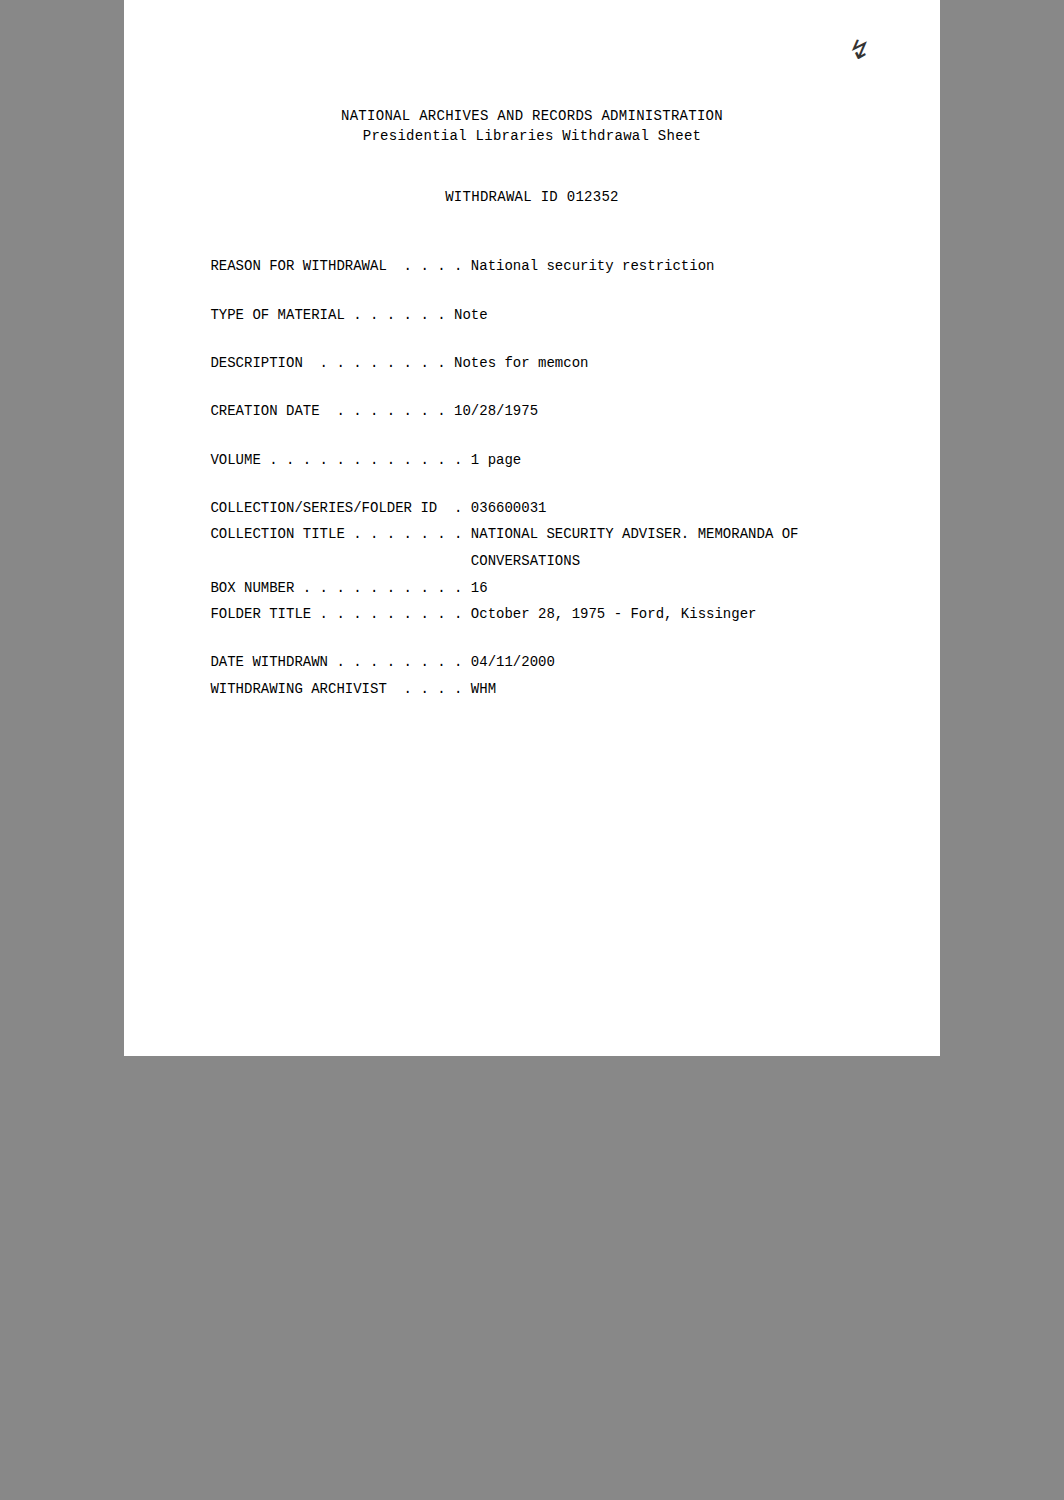↯
NATIONAL ARCHIVES AND RECORDS ADMINISTRATION Presidential Libraries Withdrawal Sheet
WITHDRAWAL ID 012352
REASON FOR WITHDRAWAL . . . . National security restriction
TYPE OF MATERIAL . . . . . . Note
DESCRIPTION . . . . . . . . Notes for memcon
CREATION DATE . . . . . . . 10/28/1975
VOLUME . . . . . . . . . . . . 1 page
COLLECTION/SERIES/FOLDER ID . 036600031
COLLECTION TITLE . . . . . . . NATIONAL SECURITY ADVISER. MEMORANDA OF CONVERSATIONS
BOX NUMBER . . . . . . . . . . 16
FOLDER TITLE . . . . . . . . . October 28, 1975 - Ford, Kissinger
DATE WITHDRAWN . . . . . . . . 04/11/2000
WITHDRAWING ARCHIVIST . . . . WHM